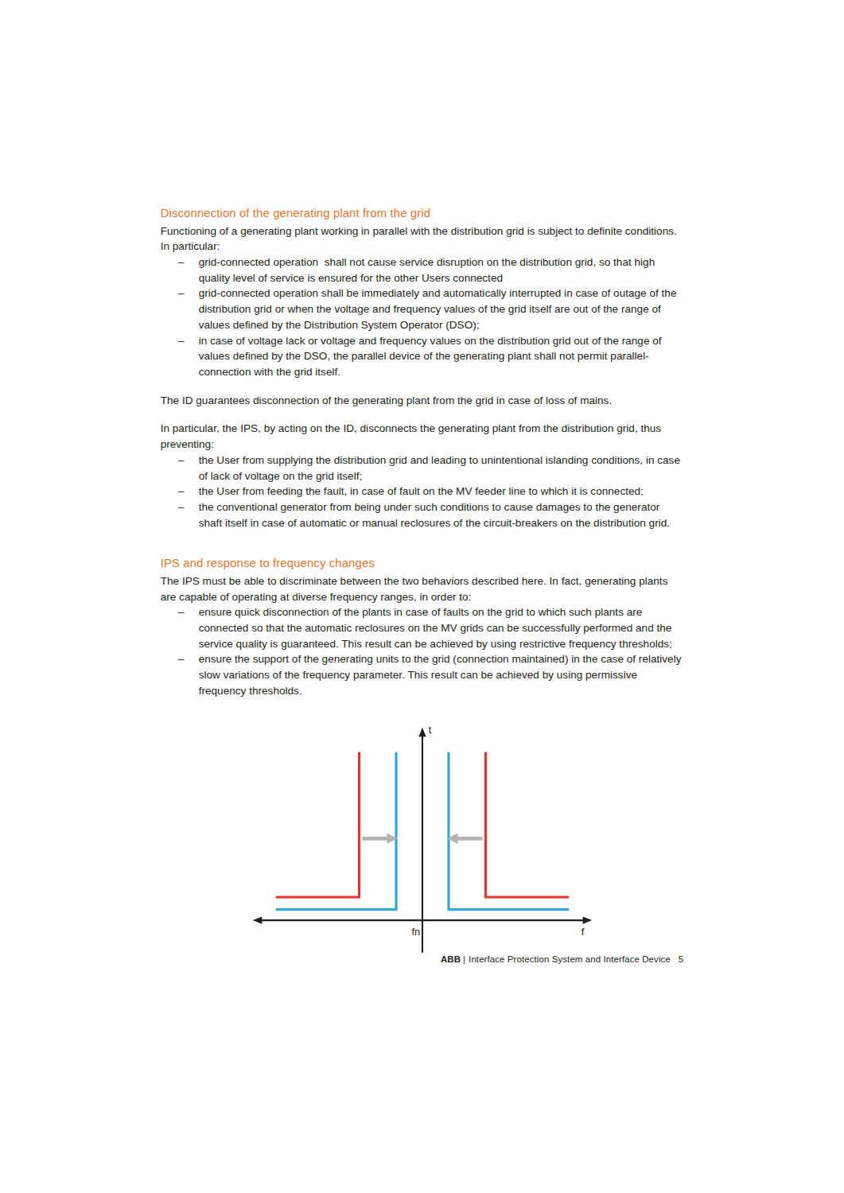Disconnection of the generating plant from the grid
Functioning of a generating plant working in parallel with the distribution grid is subject to definite conditions. In particular:
grid-connected operation shall not cause service disruption on the distribution grid, so that high quality level of service is ensured for the other Users connected
grid-connected operation shall be immediately and automatically interrupted in case of outage of the distribution grid or when the voltage and frequency values of the grid itself are out of the range of values defined by the Distribution System Operator (DSO);
in case of voltage lack or voltage and frequency values on the distribution grid out of the range of values defined by the DSO, the parallel device of the generating plant shall not permit parallel-connection with the grid itself.
The ID guarantees disconnection of the generating plant from the grid in case of loss of mains.
In particular, the IPS, by acting on the ID, disconnects the generating plant from the distribution grid, thus preventing:
the User from supplying the distribution grid and leading to unintentional islanding conditions, in case of lack of voltage on the grid itself;
the User from feeding the fault, in case of fault on the MV feeder line to which it is connected;
the conventional generator from being under such conditions to cause damages to the generator shaft itself in case of automatic or manual reclosures of the circuit-breakers on the distribution grid.
IPS and response to frequency changes
The IPS must be able to discriminate between the two behaviors described here. In fact, generating plants are capable of operating at diverse frequency ranges, in order to:
ensure quick disconnection of the plants in case of faults on the grid to which such plants are connected so that the automatic reclosures on the MV grids can be successfully performed and the service quality is guaranteed. This result can be achieved by using restrictive frequency thresholds;
ensure the support of the generating units to the grid (connection maintained) in the case of relatively slow variations of the frequency parameter. This result can be achieved by using permissive frequency thresholds.
t fn f
ABB|Interface Protection System and Interface Device5